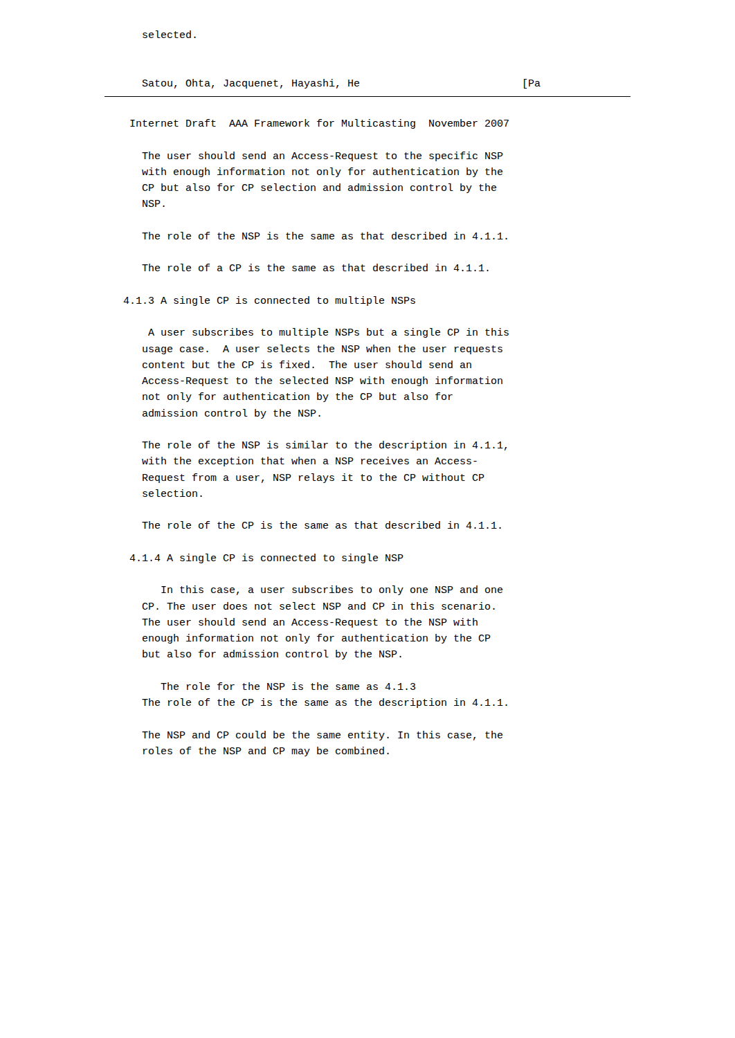selected.
      Satou, Ohta, Jacquenet, Hayashi, He                          [Pa
    Internet Draft  AAA Framework for Multicasting  November 2007
      The user should send an Access-Request to the specific NSP
      with enough information not only for authentication by the
      CP but also for CP selection and admission control by the
      NSP.

      The role of the NSP is the same as that described in 4.1.1.

      The role of a CP is the same as that described in 4.1.1.

   4.1.3 A single CP is connected to multiple NSPs

       A user subscribes to multiple NSPs but a single CP in this
      usage case.  A user selects the NSP when the user requests
      content but the CP is fixed.  The user should send an
      Access-Request to the selected NSP with enough information
      not only for authentication by the CP but also for
      admission control by the NSP.

      The role of the NSP is similar to the description in 4.1.1,
      with the exception that when a NSP receives an Access-
      Request from a user, NSP relays it to the CP without CP
      selection.

      The role of the CP is the same as that described in 4.1.1.

    4.1.4 A single CP is connected to single NSP

         In this case, a user subscribes to only one NSP and one
      CP. The user does not select NSP and CP in this scenario.
      The user should send an Access-Request to the NSP with
      enough information not only for authentication by the CP
      but also for admission control by the NSP.

         The role for the NSP is the same as 4.1.3
      The role of the CP is the same as the description in 4.1.1.

      The NSP and CP could be the same entity. In this case, the
      roles of the NSP and CP may be combined.